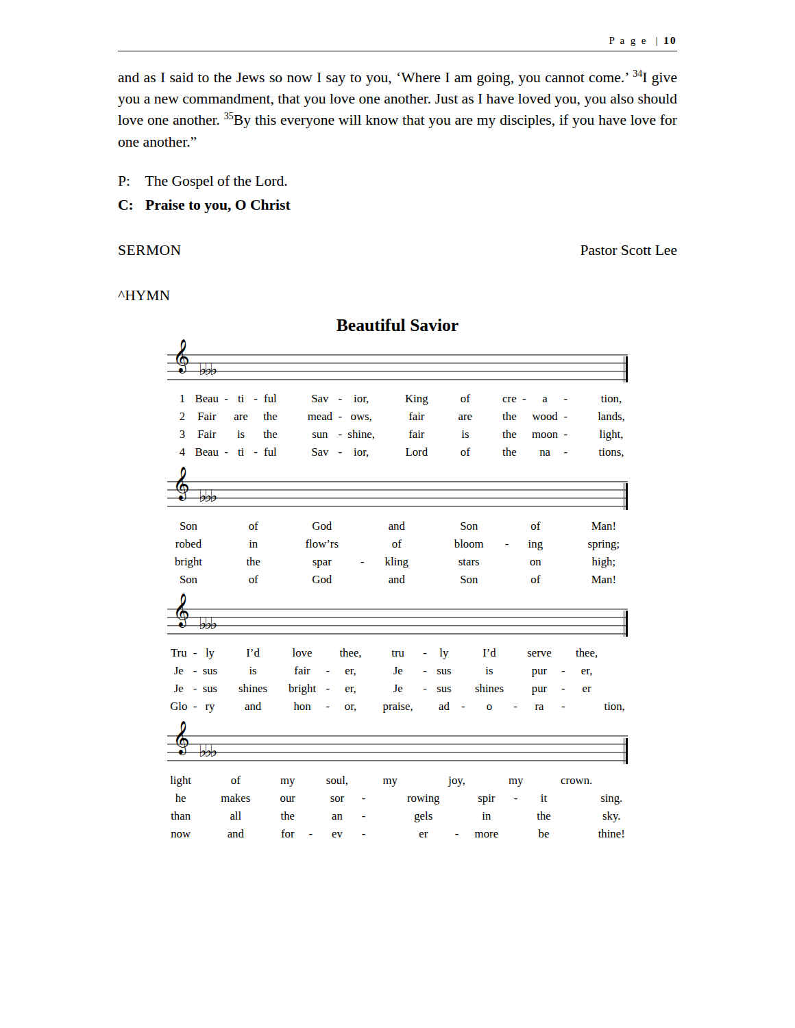P a g e | 10
and as I said to the Jews so now I say to you, ‘Where I am going, you cannot come.’ 34I give you a new commandment, that you love one another. Just as I have loved you, you also should love one another. 35By this everyone will know that you are my disciples, if you have love for one another.”
P: The Gospel of the Lord.
C: Praise to you, O Christ
SERMON Pastor Scott Lee
^HYMN
Beautiful Savior
♭♭♭
| 1 | Beau | - | ti | - | ful | | Sav | - | ior, | | King | | of | | cre | - | a | - | | tion, |
| 2 | Fair | | are | | the | | mead | - | ows, | | fair | | are | | the | | wood | - | | lands, |
| 3 | Fair | | is | | the | | sun | - | shine, | | fair | | is | | the | | moon | - | | light, |
| 4 | Beau | - | ti | - | ful | | Sav | - | ior, | | Lord | | of | | the | | na | - | | tions, |
♭♭♭
| Son | | of | | God | | and | | Son | | of | | Man! |
| robed | | in | | flow’rs | | of | | bloom | - | ing | | spring; |
| bright | | the | | spar | - | kling | | stars | | on | | high; |
| Son | | of | | God | | and | | Son | | of | | Man! |
♭♭♭
| Tru | - | ly | | I’d | | love | | thee, | | tru | - | ly | | I’d | | serve | | thee, |
| Je | - | sus | | is | | fair | - | er, | | Je | - | sus | | is | | pur | - | er, |
| Je | - | sus | | shines | | bright | - | er, | | Je | - | sus | | shines | | pur | - | er |
| Glo | - | ry | | and | | hon | - | or, | | praise, | | ad | - | o | - | ra | - | | tion, |
♭♭♭
| light | | of | | my | | soul, | | my | | joy, | | my | | crown. |
| he | | makes | | our | | sor | - | | rowing | | spir | - | it | | sing. |
| than | | all | | the | | an | - | | gels | | in | | the | | sky. |
| now | | and | | for | - | ev | - | | er | - | more | | be | | thine! |